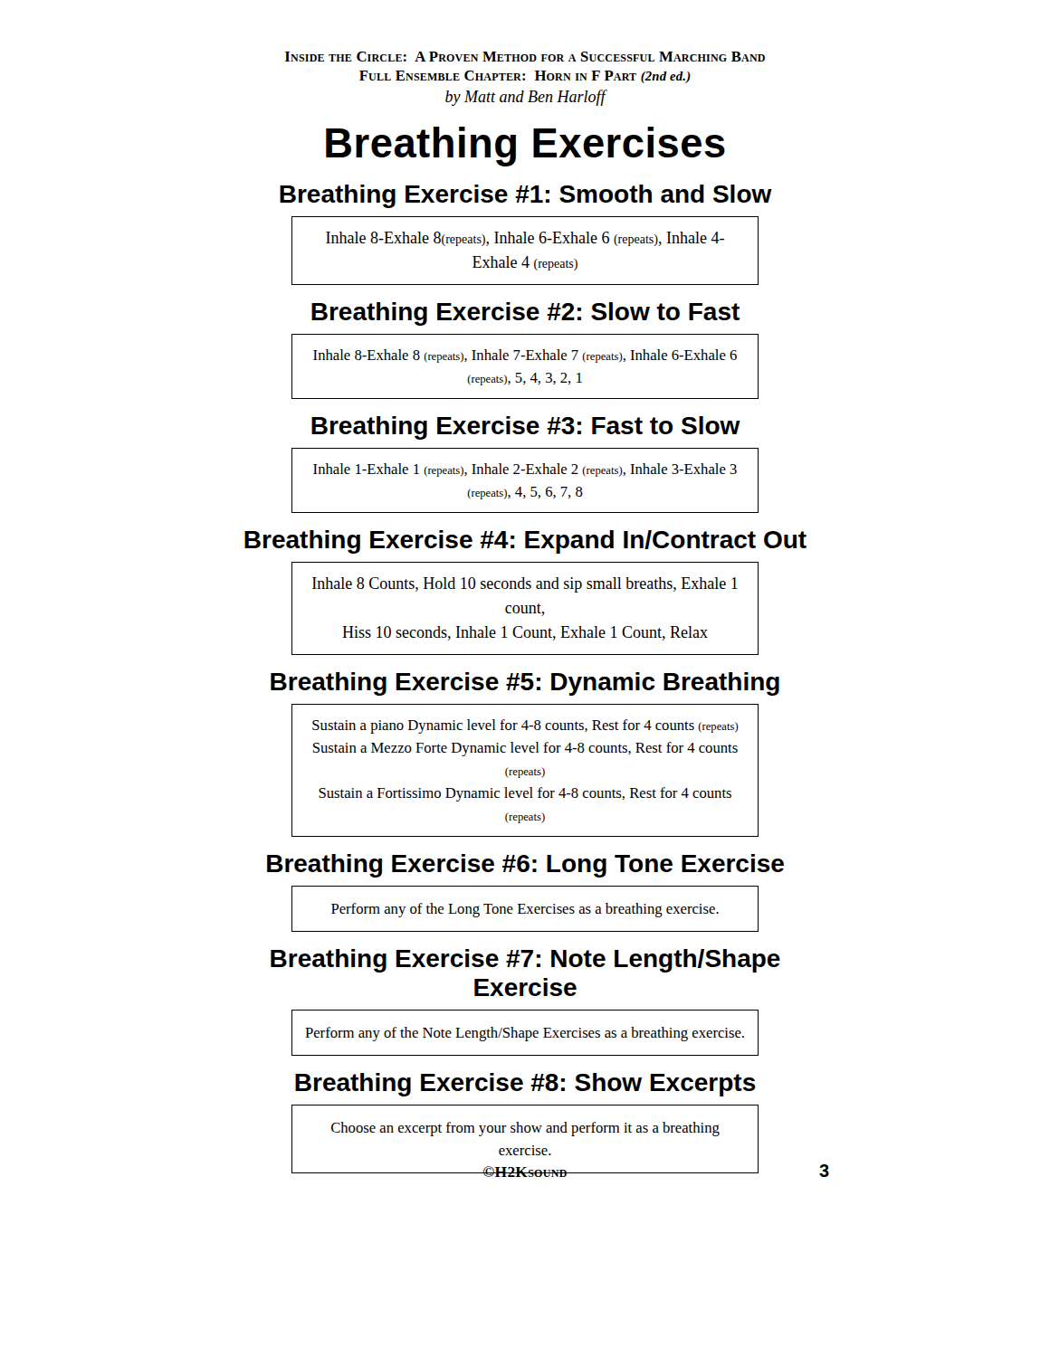Inside the Circle: A Proven Method for a Successful Marching Band
Full Ensemble Chapter: Horn in F Part (2nd ed.)
by Matt and Ben Harloff
Breathing Exercises
Breathing Exercise #1: Smooth and Slow
Inhale 8-Exhale 8(repeats), Inhale 6-Exhale 6 (repeats), Inhale 4-Exhale 4 (repeats)
Breathing Exercise #2: Slow to Fast
Inhale 8-Exhale 8 (repeats), Inhale 7-Exhale 7 (repeats), Inhale 6-Exhale 6 (repeats), 5, 4, 3, 2, 1
Breathing Exercise #3: Fast to Slow
Inhale 1-Exhale 1 (repeats), Inhale 2-Exhale 2 (repeats), Inhale 3-Exhale 3 (repeats), 4, 5, 6, 7, 8
Breathing Exercise #4: Expand In/Contract Out
Inhale 8 Counts, Hold 10 seconds and sip small breaths, Exhale 1 count,
Hiss 10 seconds, Inhale 1 Count, Exhale 1 Count, Relax
Breathing Exercise #5: Dynamic Breathing
Sustain a piano Dynamic level for 4-8 counts, Rest for 4 counts (repeats)
Sustain a Mezzo Forte Dynamic level for 4-8 counts, Rest for 4 counts (repeats)
Sustain a Fortissimo Dynamic level for 4-8 counts, Rest for 4 counts (repeats)
Breathing Exercise #6: Long Tone Exercise
Perform any of the Long Tone Exercises as a breathing exercise.
Breathing Exercise #7: Note Length/Shape Exercise
Perform any of the Note Length/Shape Exercises as a breathing exercise.
Breathing Exercise #8: Show Excerpts
Choose an excerpt from your show and perform it as a breathing exercise.
©H2Ksound
3